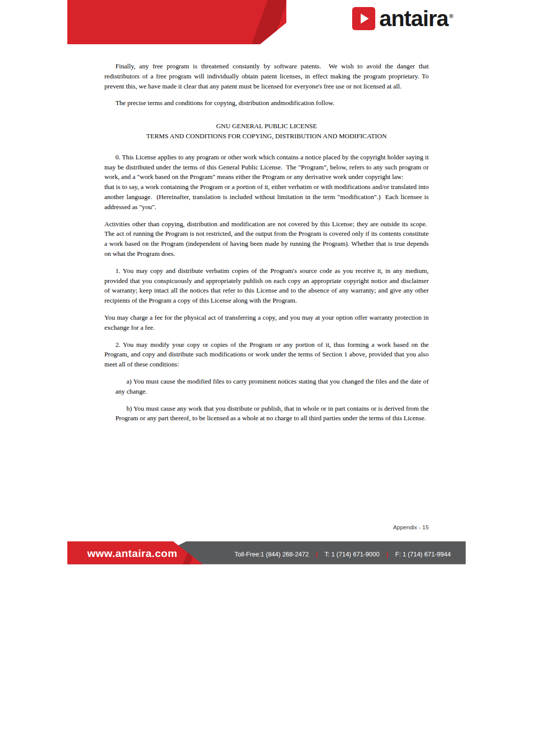antaira®
Finally, any free program is threatened constantly by software patents. We wish to avoid the danger that redistributors of a free program will individually obtain patent licenses, in effect making the program proprietary. To prevent this, we have made it clear that any patent must be licensed for everyone's free use or not licensed at all.
The precise terms and conditions for copying, distribution andmodification follow.
GNU GENERAL PUBLIC LICENSE
TERMS AND CONDITIONS FOR COPYING, DISTRIBUTION AND MODIFICATION
0. This License applies to any program or other work which contains a notice placed by the copyright holder saying it may be distributed under the terms of this General Public License. The "Program", below, refers to any such program or work, and a "work based on the Program" means either the Program or any derivative work under copyright law:
that is to say, a work containing the Program or a portion of it, either verbatim or with modifications and/or translated into another language. (Hereinafter, translation is included without limitation in the term "modification".) Each licensee is addressed as "you".
Activities other than copying, distribution and modification are not covered by this License; they are outside its scope. The act of running the Program is not restricted, and the output from the Program is covered only if its contents constitute a work based on the Program (independent of having been made by running the Program). Whether that is true depends on what the Program does.
1. You may copy and distribute verbatim copies of the Program's source code as you receive it, in any medium, provided that you conspicuously and appropriately publish on each copy an appropriate copyright notice and disclaimer of warranty; keep intact all the notices that refer to this License and to the absence of any warranty; and give any other recipients of the Program a copy of this License along with the Program.
You may charge a fee for the physical act of transferring a copy, and you may at your option offer warranty protection in exchange for a fee.
2. You may modify your copy or copies of the Program or any portion of it, thus forming a work based on the Program, and copy and distribute such modifications or work under the terms of Section 1 above, provided that you also meet all of these conditions:
a) You must cause the modified files to carry prominent notices stating that you changed the files and the date of any change.
b) You must cause any work that you distribute or publish, that in whole or in part contains or is derived from the Program or any part thereof, to be licensed as a whole at no charge to all third parties under the terms of this License.
Appendix - 15
www.antaira.com
Toll-Free:1 (844) 268-2472|T: 1 (714) 671-9000|F: 1 (714) 671-9944